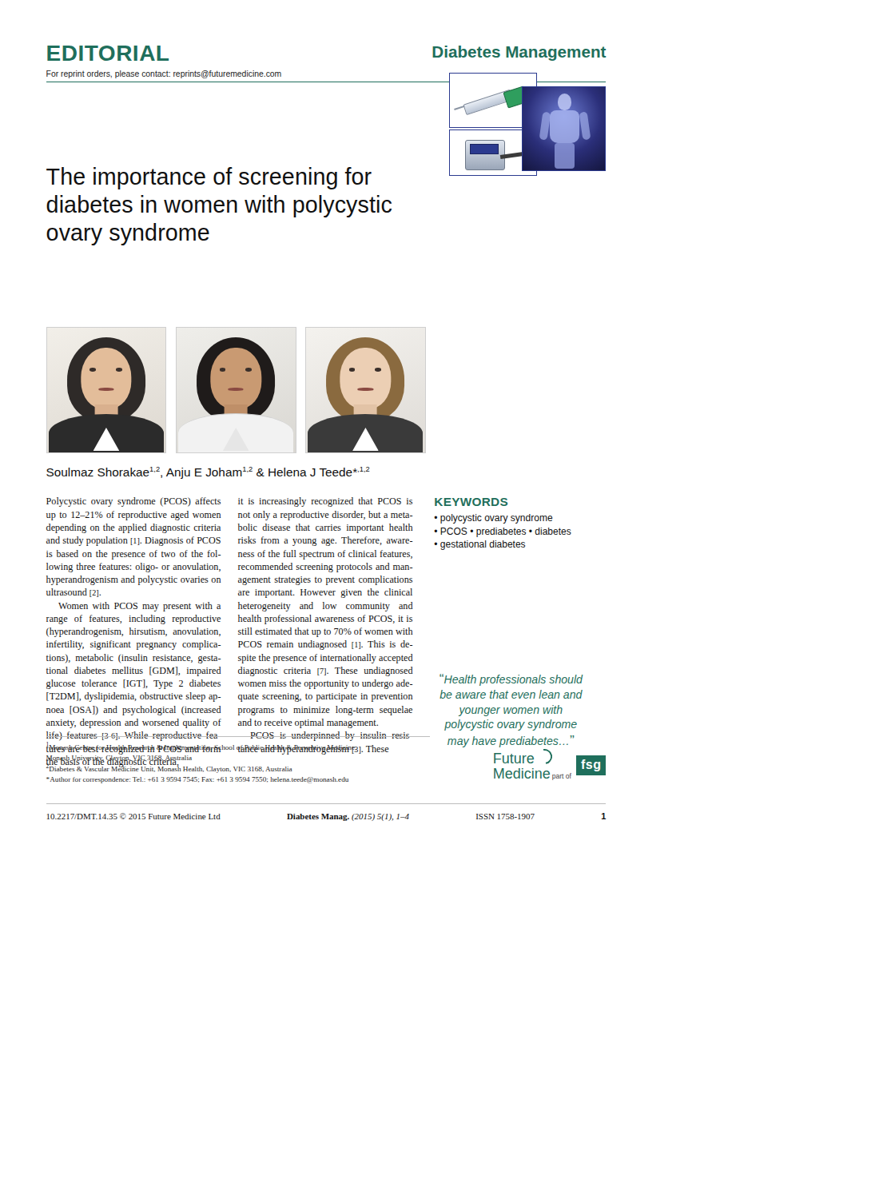EDITORIAL
For reprint orders, please contact: reprints@futuremedicine.com
Diabetes Management
The importance of screening for diabetes in women with polycystic ovary syndrome
Soulmaz Shorakae1,2, Anju E Joham1,2 & Helena J Teede*,1,2
Polycystic ovary syndrome (PCOS) affects up to 12–21% of reproductive aged women depending on the applied diagnostic criteria and study population [1]. Diagnosis of PCOS is based on the presence of two of the following three features: oligo- or anovulation, hyperandrogenism and polycystic ovaries on ultrasound [2].
Women with PCOS may present with a range of features, including reproductive (hyperandrogenism, hirsutism, anovulation, infertility, significant pregnancy complications), metabolic (insulin resistance, gestational diabetes mellitus [GDM], impaired glucose tolerance [IGT], Type 2 diabetes [T2DM], dyslipidemia, obstructive sleep apnoea [OSA]) and psychological (increased anxiety, depression and worsened quality of life) features [3-6]. While reproductive features are best recognized in PCOS and form the basis of the diagnostic criteria,
it is increasingly recognized that PCOS is not only a reproductive disorder, but a metabolic disease that carries important health risks from a young age. Therefore, awareness of the full spectrum of clinical features, recommended screening protocols and management strategies to prevent complications are important. However given the clinical heterogeneity and low community and health professional awareness of PCOS, it is still estimated that up to 70% of women with PCOS remain undiagnosed [1]. This is despite the presence of internationally accepted diagnostic criteria [7]. These undiagnosed women miss the opportunity to undergo adequate screening, to participate in prevention programs to minimize long-term sequelae and to receive optimal management.
PCOS is underpinned by insulin resistance and hyperandrogenism [3]. These
KEYWORDS
• polycystic ovary syndrome
• PCOS • prediabetes • diabetes
• gestational diabetes
“Health professionals should be aware that even lean and younger women with polycystic ovary syndrome may have prediabetes…”
1Monash Centre for Health Research & Implementation, School of Public Health & Preventive Medicine,
Monash University, Clayton, VIC 3168, Australia
2Diabetes & Vascular Medicine Unit, Monash Health, Clayton, VIC 3168, Australia
*Author for correspondence: Tel.: +61 3 9594 7545; Fax: +61 3 9594 7550; helena.teede@monash.edu
Future
Medicinepart of
fsg
10.2217/DMT.14.35 © 2015 Future Medicine Ltd
Diabetes Manag. (2015) 5(1), 1–4
ISSN 1758-1907
1